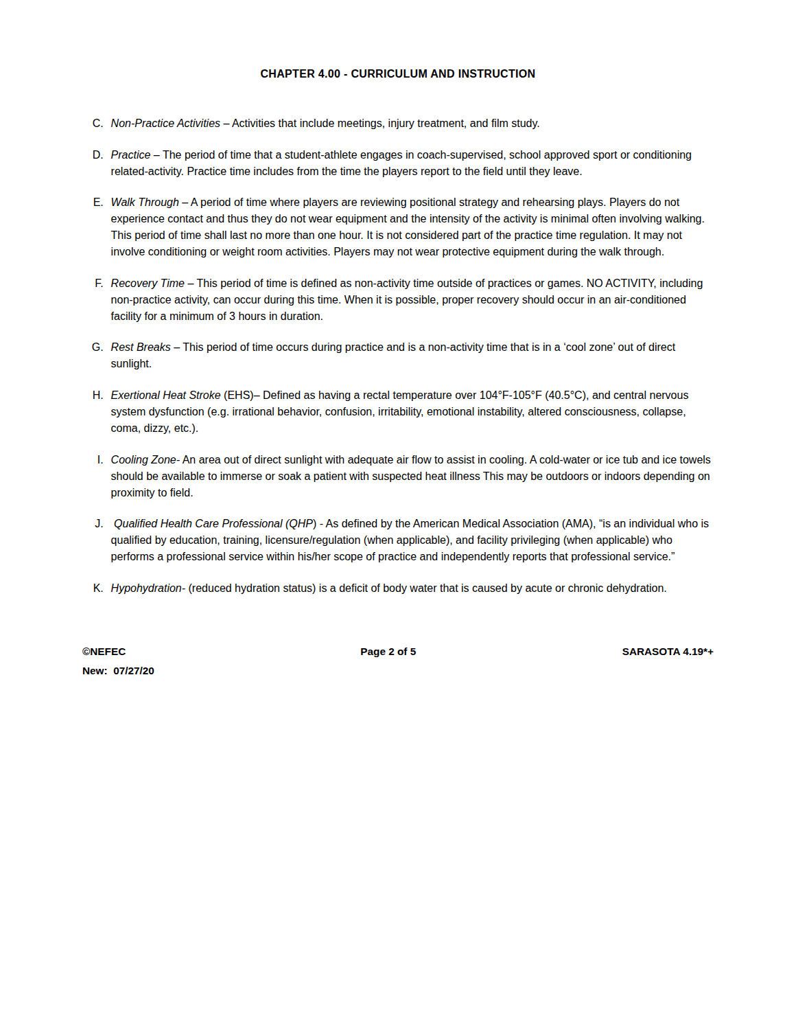CHAPTER 4.00 - CURRICULUM AND INSTRUCTION
Non-Practice Activities – Activities that include meetings, injury treatment, and film study.
Practice – The period of time that a student-athlete engages in coach-supervised, school approved sport or conditioning related-activity. Practice time includes from the time the players report to the field until they leave.
Walk Through – A period of time where players are reviewing positional strategy and rehearsing plays. Players do not experience contact and thus they do not wear equipment and the intensity of the activity is minimal often involving walking. This period of time shall last no more than one hour. It is not considered part of the practice time regulation. It may not involve conditioning or weight room activities. Players may not wear protective equipment during the walk through.
Recovery Time – This period of time is defined as non-activity time outside of practices or games. NO ACTIVITY, including non-practice activity, can occur during this time. When it is possible, proper recovery should occur in an air-conditioned facility for a minimum of 3 hours in duration.
Rest Breaks – This period of time occurs during practice and is a non-activity time that is in a ‘cool zone’ out of direct sunlight.
Exertional Heat Stroke (EHS)– Defined as having a rectal temperature over 104°F-105°F (40.5°C), and central nervous system dysfunction (e.g. irrational behavior, confusion, irritability, emotional instability, altered consciousness, collapse, coma, dizzy, etc.).
Cooling Zone- An area out of direct sunlight with adequate air flow to assist in cooling. A cold-water or ice tub and ice towels should be available to immerse or soak a patient with suspected heat illness This may be outdoors or indoors depending on proximity to field.
Qualified Health Care Professional (QHP) - As defined by the American Medical Association (AMA), “is an individual who is qualified by education, training, licensure/regulation (when applicable), and facility privileging (when applicable) who performs a professional service within his/her scope of practice and independently reports that professional service.”
Hypohydration- (reduced hydration status) is a deficit of body water that is caused by acute or chronic dehydration.
©NEFEC
New: 07/27/20
Page 2 of 5
SARASOTA 4.19*+